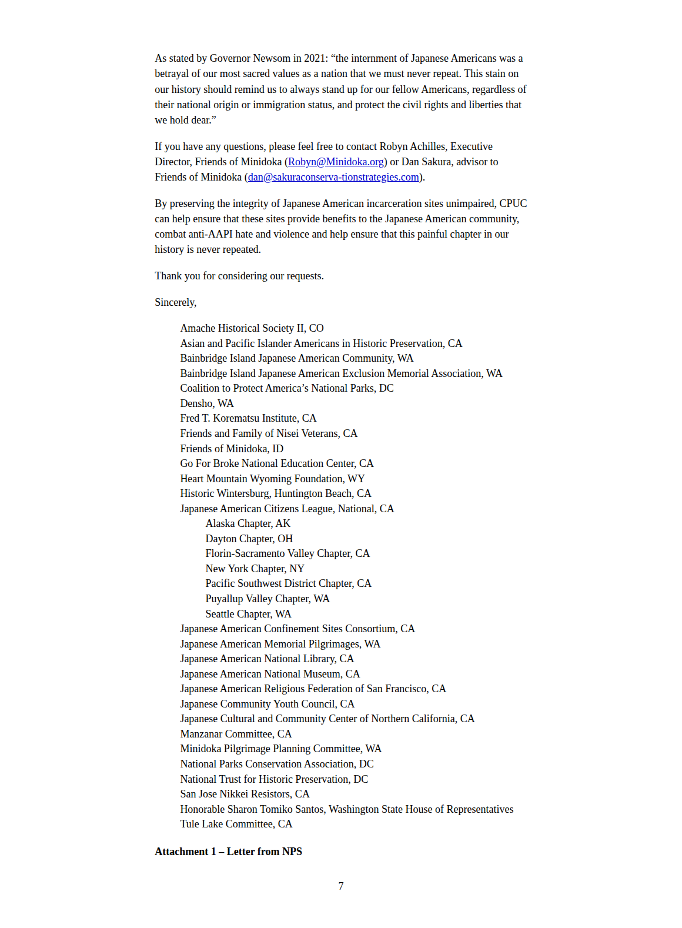As stated by Governor Newsom in 2021: “the internment of Japanese Americans was a betrayal of our most sacred values as a nation that we must never repeat. This stain on our history should remind us to always stand up for our fellow Americans, regardless of their national origin or immigration status, and protect the civil rights and liberties that we hold dear.”
If you have any questions, please feel free to contact Robyn Achilles, Executive Director, Friends of Minidoka (Robyn@Minidoka.org) or Dan Sakura, advisor to Friends of Minidoka (dan@sakuraconserva-tionstrategies.com).
By preserving the integrity of Japanese American incarceration sites unimpaired, CPUC can help ensure that these sites provide benefits to the Japanese American community, combat anti-AAPI hate and violence and help ensure that this painful chapter in our history is never repeated.
Thank you for considering our requests.
Sincerely,
Amache Historical Society II, CO
Asian and Pacific Islander Americans in Historic Preservation, CA
Bainbridge Island Japanese American Community, WA
Bainbridge Island Japanese American Exclusion Memorial Association, WA
Coalition to Protect America’s National Parks, DC
Densho, WA
Fred T. Korematsu Institute, CA
Friends and Family of Nisei Veterans, CA
Friends of Minidoka, ID
Go For Broke National Education Center, CA
Heart Mountain Wyoming Foundation, WY
Historic Wintersburg, Huntington Beach, CA
Japanese American Citizens League, National, CA
Alaska Chapter, AK
Dayton Chapter, OH
Florin-Sacramento Valley Chapter, CA
New York Chapter, NY
Pacific Southwest District Chapter, CA
Puyallup Valley Chapter, WA
Seattle Chapter, WA
Japanese American Confinement Sites Consortium, CA
Japanese American Memorial Pilgrimages, WA
Japanese American National Library, CA
Japanese American National Museum, CA
Japanese American Religious Federation of San Francisco, CA
Japanese Community Youth Council, CA
Japanese Cultural and Community Center of Northern California, CA
Manzanar Committee, CA
Minidoka Pilgrimage Planning Committee, WA
National Parks Conservation Association, DC
National Trust for Historic Preservation, DC
San Jose Nikkei Resistors, CA
Honorable Sharon Tomiko Santos, Washington State House of Representatives
Tule Lake Committee, CA
Attachment 1 – Letter from NPS
7